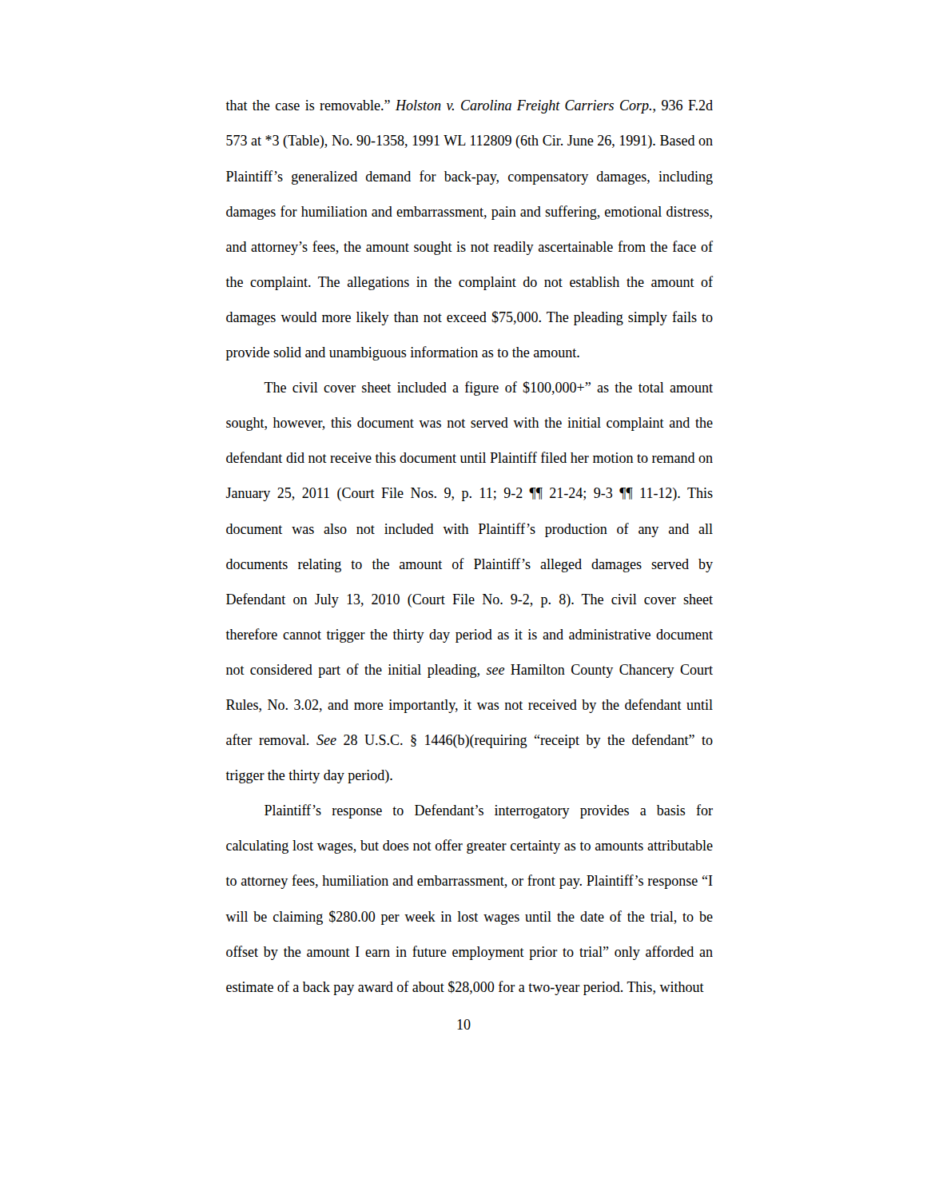that the case is removable.” Holston v. Carolina Freight Carriers Corp., 936 F.2d 573 at *3 (Table), No. 90-1358, 1991 WL 112809 (6th Cir. June 26, 1991). Based on Plaintiff’s generalized demand for back-pay, compensatory damages, including damages for humiliation and embarrassment, pain and suffering, emotional distress, and attorney’s fees, the amount sought is not readily ascertainable from the face of the complaint. The allegations in the complaint do not establish the amount of damages would more likely than not exceed $75,000. The pleading simply fails to provide solid and unambiguous information as to the amount.
The civil cover sheet included a figure of $100,000+” as the total amount sought, however, this document was not served with the initial complaint and the defendant did not receive this document until Plaintiff filed her motion to remand on January 25, 2011 (Court File Nos. 9, p. 11; 9-2 ¶¶ 21-24; 9-3 ¶¶ 11-12). This document was also not included with Plaintiff’s production of any and all documents relating to the amount of Plaintiff’s alleged damages served by Defendant on July 13, 2010 (Court File No. 9-2, p. 8). The civil cover sheet therefore cannot trigger the thirty day period as it is and administrative document not considered part of the initial pleading, see Hamilton County Chancery Court Rules, No. 3.02, and more importantly, it was not received by the defendant until after removal. See 28 U.S.C. § 1446(b)(requiring “receipt by the defendant” to trigger the thirty day period).
Plaintiff’s response to Defendant’s interrogatory provides a basis for calculating lost wages, but does not offer greater certainty as to amounts attributable to attorney fees, humiliation and embarrassment, or front pay. Plaintiff’s response “I will be claiming $280.00 per week in lost wages until the date of the trial, to be offset by the amount I earn in future employment prior to trial” only afforded an estimate of a back pay award of about $28,000 for a two-year period. This, without
10